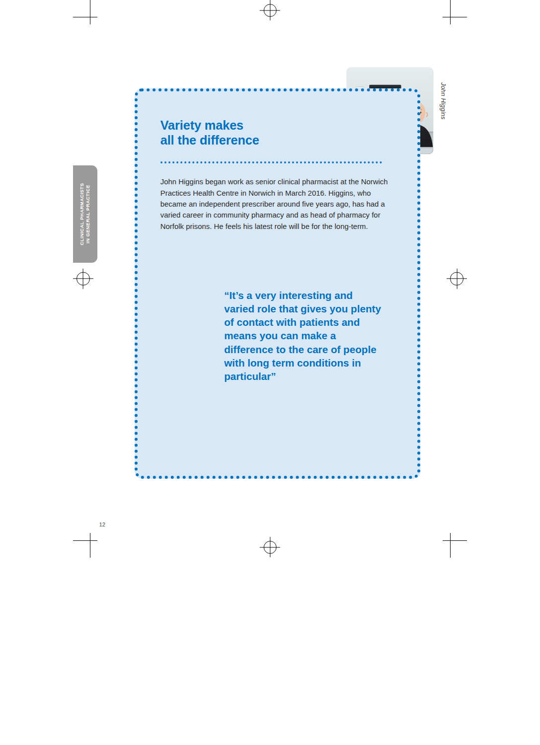CLINICAL PHARMACISTS
IN GENERAL PRACTICE
John Higgins
Variety makes
all the difference
John Higgins began work as senior clinical pharmacist at the Norwich Practices Health Centre in Norwich in March 2016. Higgins, who became an independent prescriber around five years ago, has had a varied career in community pharmacy and as head of pharmacy for Norfolk prisons. He feels his latest role will be for the long-term.
“It’s a very interesting and varied role that gives you plenty of contact with patients and means you can make a difference to the care of people with long term conditions in particular”
12